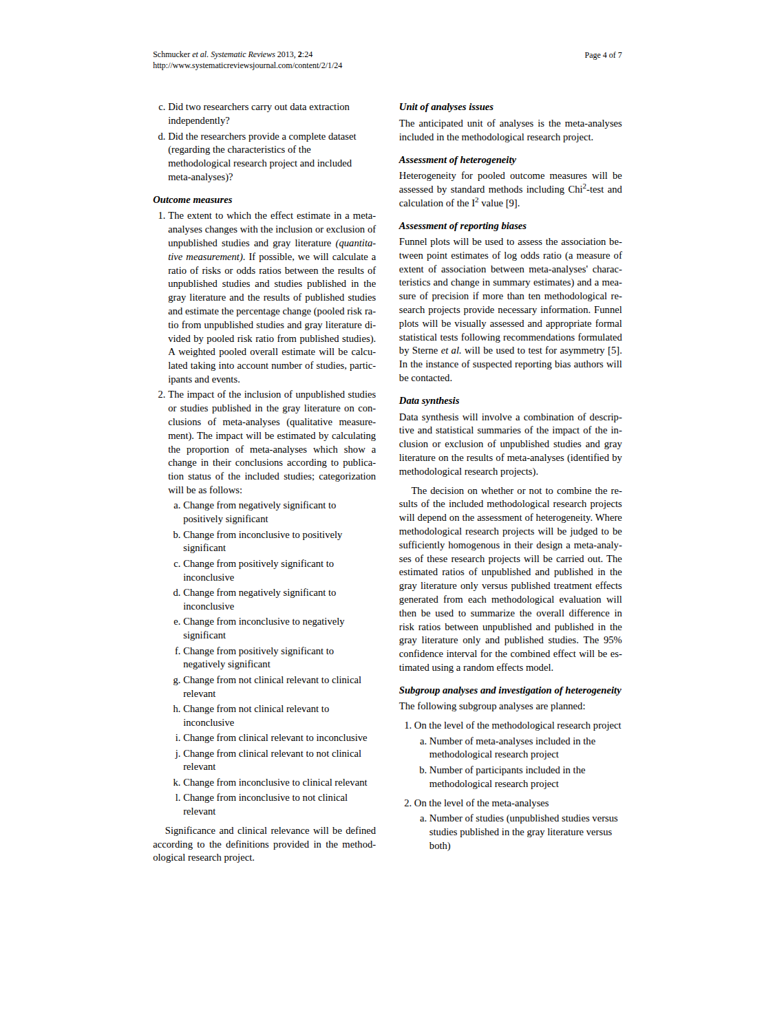Schmucker et al. Systematic Reviews 2013, 2:24
http://www.systematicreviewsjournal.com/content/2/1/24
Page 4 of 7
Did two researchers carry out data extraction independently?
Did the researchers provide a complete dataset (regarding the characteristics of the methodological research project and included meta-analyses)?
Outcome measures
The extent to which the effect estimate in a meta-analyses changes with the inclusion or exclusion of unpublished studies and gray literature (quantitative measurement). If possible, we will calculate a ratio of risks or odds ratios between the results of unpublished studies and studies published in the gray literature and the results of published studies and estimate the percentage change (pooled risk ratio from unpublished studies and gray literature divided by pooled risk ratio from published studies). A weighted pooled overall estimate will be calculated taking into account number of studies, participants and events.
The impact of the inclusion of unpublished studies or studies published in the gray literature on conclusions of meta-analyses (qualitative measurement). The impact will be estimated by calculating the proportion of meta-analyses which show a change in their conclusions according to publication status of the included studies; categorization will be as follows:
Change from negatively significant to positively significant
Change from inconclusive to positively significant
Change from positively significant to inconclusive
Change from negatively significant to inconclusive
Change from inconclusive to negatively significant
Change from positively significant to negatively significant
Change from not clinical relevant to clinical relevant
Change from not clinical relevant to inconclusive
Change from clinical relevant to inconclusive
Change from clinical relevant to not clinical relevant
Change from inconclusive to clinical relevant
Change from inconclusive to not clinical relevant
Significance and clinical relevance will be defined according to the definitions provided in the methodological research project.
Unit of analyses issues
The anticipated unit of analyses is the meta-analyses included in the methodological research project.
Assessment of heterogeneity
Heterogeneity for pooled outcome measures will be assessed by standard methods including Chi2-test and calculation of the I2 value [9].
Assessment of reporting biases
Funnel plots will be used to assess the association between point estimates of log odds ratio (a measure of extent of association between meta-analyses' characteristics and change in summary estimates) and a measure of precision if more than ten methodological research projects provide necessary information. Funnel plots will be visually assessed and appropriate formal statistical tests following recommendations formulated by Sterne et al. will be used to test for asymmetry [5]. In the instance of suspected reporting bias authors will be contacted.
Data synthesis
Data synthesis will involve a combination of descriptive and statistical summaries of the impact of the inclusion or exclusion of unpublished studies and gray literature on the results of meta-analyses (identified by methodological research projects).
The decision on whether or not to combine the results of the included methodological research projects will depend on the assessment of heterogeneity. Where methodological research projects will be judged to be sufficiently homogenous in their design a meta-analyses of these research projects will be carried out. The estimated ratios of unpublished and published in the gray literature only versus published treatment effects generated from each methodological evaluation will then be used to summarize the overall difference in risk ratios between unpublished and published in the gray literature only and published studies. The 95% confidence interval for the combined effect will be estimated using a random effects model.
Subgroup analyses and investigation of heterogeneity
The following subgroup analyses are planned:
On the level of the methodological research project
Number of meta-analyses included in the methodological research project
Number of participants included in the methodological research project
On the level of the meta-analyses
Number of studies (unpublished studies versus studies published in the gray literature versus both)